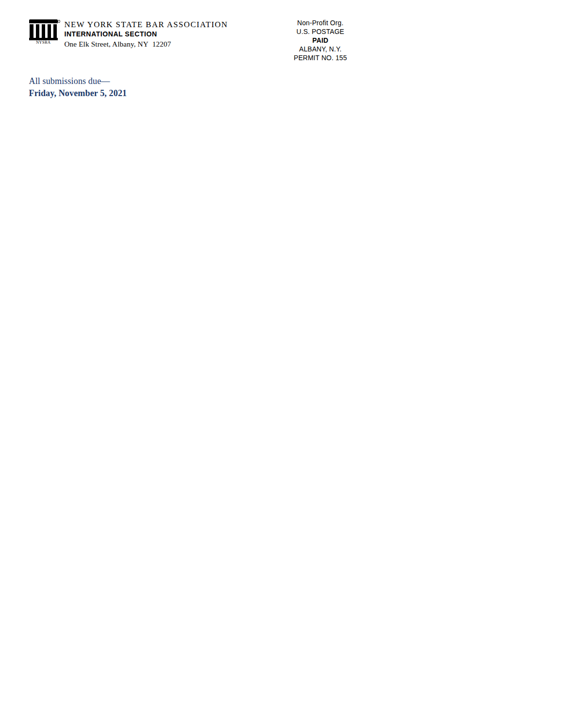NYSBA
NEW YORK STATE BAR ASSOCIATION
INTERNATIONAL SECTION
One Elk Street, Albany, NY 12207
Non-Profit Org.
U.S. POSTAGE
PAID
ALBANY, N.Y.
PERMIT NO. 155
All submissions due—
Friday, November 5, 2021